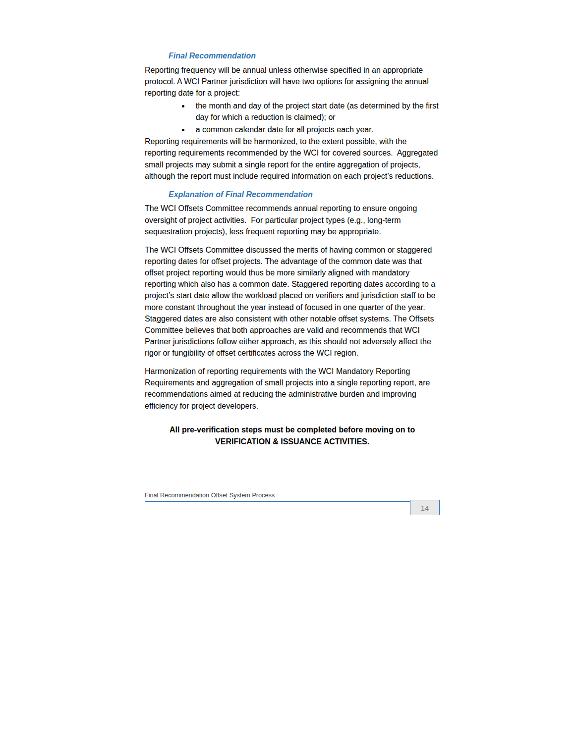Final Recommendation
Reporting frequency will be annual unless otherwise specified in an appropriate protocol. A WCI Partner jurisdiction will have two options for assigning the annual reporting date for a project:
the month and day of the project start date (as determined by the first day for which a reduction is claimed); or
a common calendar date for all projects each year.
Reporting requirements will be harmonized, to the extent possible, with the reporting requirements recommended by the WCI for covered sources. Aggregated small projects may submit a single report for the entire aggregation of projects, although the report must include required information on each project’s reductions.
Explanation of Final Recommendation
The WCI Offsets Committee recommends annual reporting to ensure ongoing oversight of project activities. For particular project types (e.g., long-term sequestration projects), less frequent reporting may be appropriate.
The WCI Offsets Committee discussed the merits of having common or staggered reporting dates for offset projects. The advantage of the common date was that offset project reporting would thus be more similarly aligned with mandatory reporting which also has a common date. Staggered reporting dates according to a project’s start date allow the workload placed on verifiers and jurisdiction staff to be more constant throughout the year instead of focused in one quarter of the year. Staggered dates are also consistent with other notable offset systems. The Offsets Committee believes that both approaches are valid and recommends that WCI Partner jurisdictions follow either approach, as this should not adversely affect the rigor or fungibility of offset certificates across the WCI region.
Harmonization of reporting requirements with the WCI Mandatory Reporting Requirements and aggregation of small projects into a single reporting report, are recommendations aimed at reducing the administrative burden and improving efficiency for project developers.
All pre-verification steps must be completed before moving on to VERIFICATION & ISSUANCE ACTIVITIES.
Final Recommendation Offset System Process
14